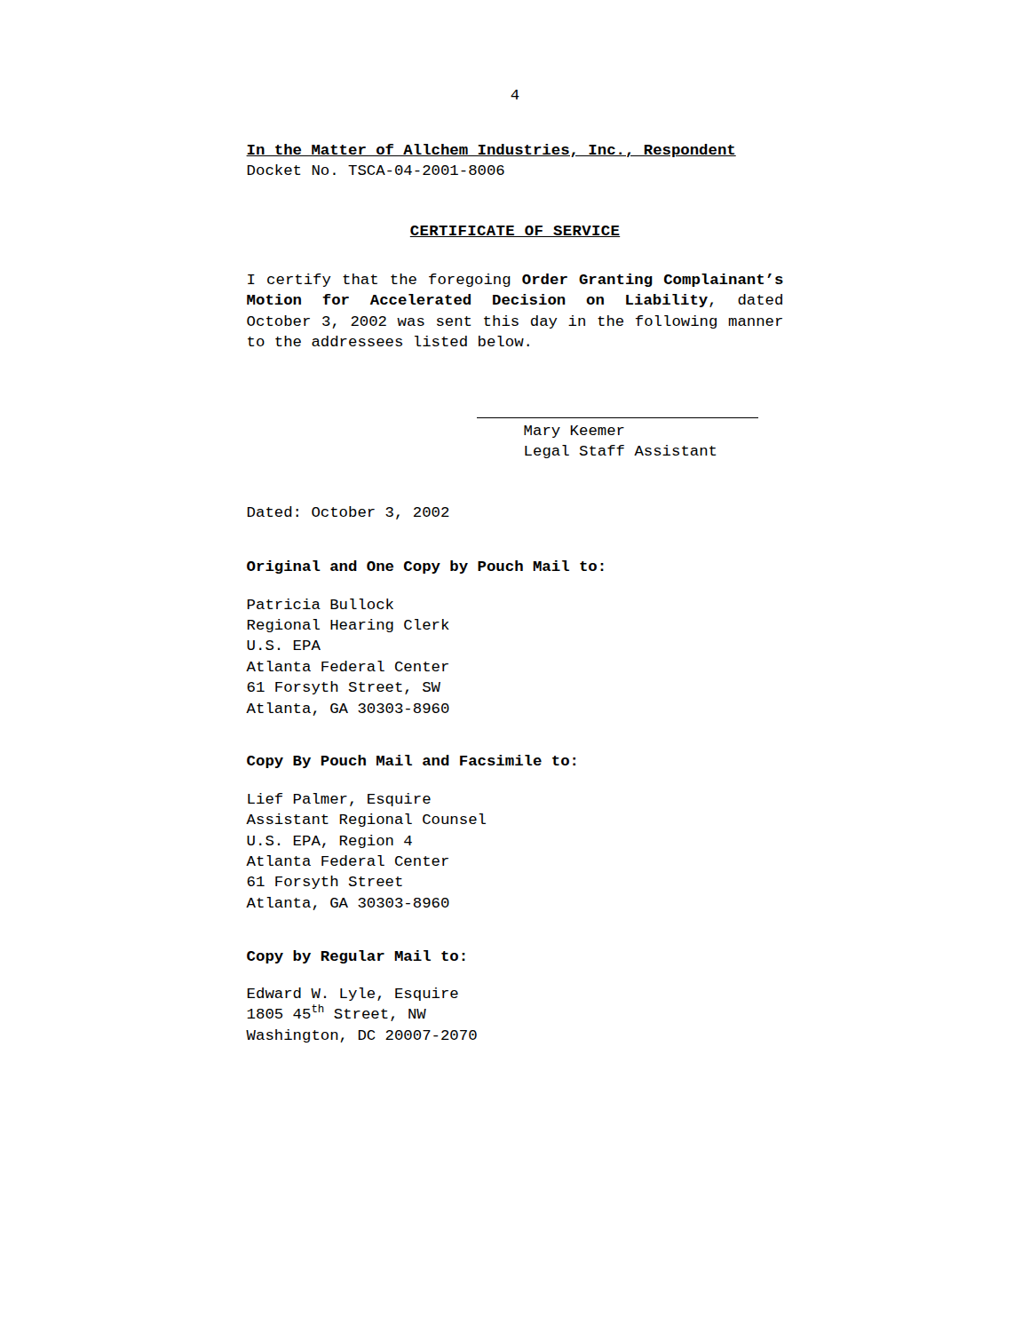4
In the Matter of Allchem Industries, Inc., Respondent Docket No. TSCA-04-2001-8006
CERTIFICATE OF SERVICE
I certify that the foregoing Order Granting Complainant’s Motion for Accelerated Decision on Liability, dated October 3, 2002 was sent this day in the following manner to the addressees listed below.
Mary Keemer
Legal Staff Assistant
Dated: October 3, 2002
Original and One Copy by Pouch Mail to:
Patricia Bullock
Regional Hearing Clerk
U.S. EPA
Atlanta Federal Center
61 Forsyth Street, SW
Atlanta, GA 30303-8960
Copy By Pouch Mail and Facsimile to:
Lief Palmer, Esquire
Assistant Regional Counsel
U.S. EPA, Region 4
Atlanta Federal Center
61 Forsyth Street
Atlanta, GA 30303-8960
Copy by Regular Mail to:
Edward W. Lyle, Esquire
1805 45th Street, NW
Washington, DC 20007-2070